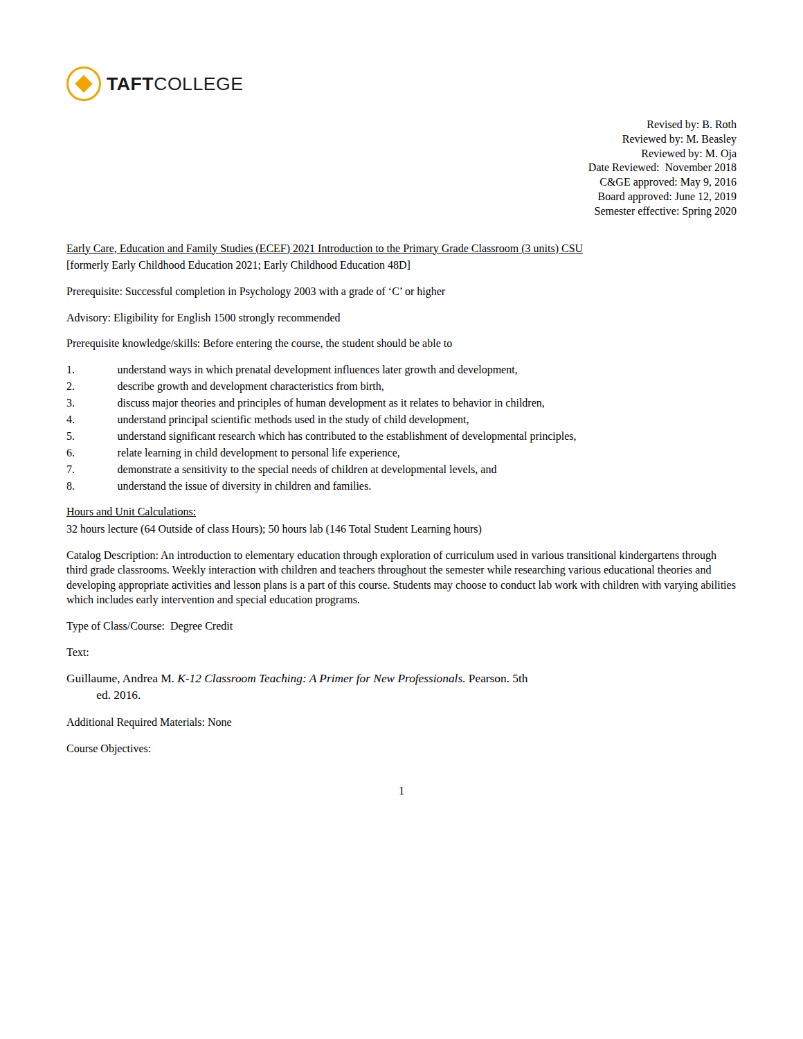TAFTCOLLEGE
Revised by: B. Roth
Reviewed by: M. Beasley
Reviewed by: M. Oja
Date Reviewed: November 2018
C&GE approved: May 9, 2016
Board approved: June 12, 2019
Semester effective: Spring 2020
Early Care, Education and Family Studies (ECEF) 2021 Introduction to the Primary Grade Classroom (3 units) CSU
[formerly Early Childhood Education 2021; Early Childhood Education 48D]
Prerequisite: Successful completion in Psychology 2003 with a grade of ‘C’ or higher
Advisory: Eligibility for English 1500 strongly recommended
Prerequisite knowledge/skills: Before entering the course, the student should be able to
understand ways in which prenatal development influences later growth and development,
describe growth and development characteristics from birth,
discuss major theories and principles of human development as it relates to behavior in children,
understand principal scientific methods used in the study of child development,
understand significant research which has contributed to the establishment of developmental principles,
relate learning in child development to personal life experience,
demonstrate a sensitivity to the special needs of children at developmental levels, and
understand the issue of diversity in children and families.
Hours and Unit Calculations:
32 hours lecture (64 Outside of class Hours); 50 hours lab (146 Total Student Learning hours)
Catalog Description: An introduction to elementary education through exploration of curriculum used in various transitional kindergartens through third grade classrooms. Weekly interaction with children and teachers throughout the semester while researching various educational theories and developing appropriate activities and lesson plans is a part of this course. Students may choose to conduct lab work with children with varying abilities which includes early intervention and special education programs.
Type of Class/Course: Degree Credit
Text:
Guillaume, Andrea M. K-12 Classroom Teaching: A Primer for New Professionals. Pearson. 5th ed. 2016.
Additional Required Materials: None
Course Objectives:
1